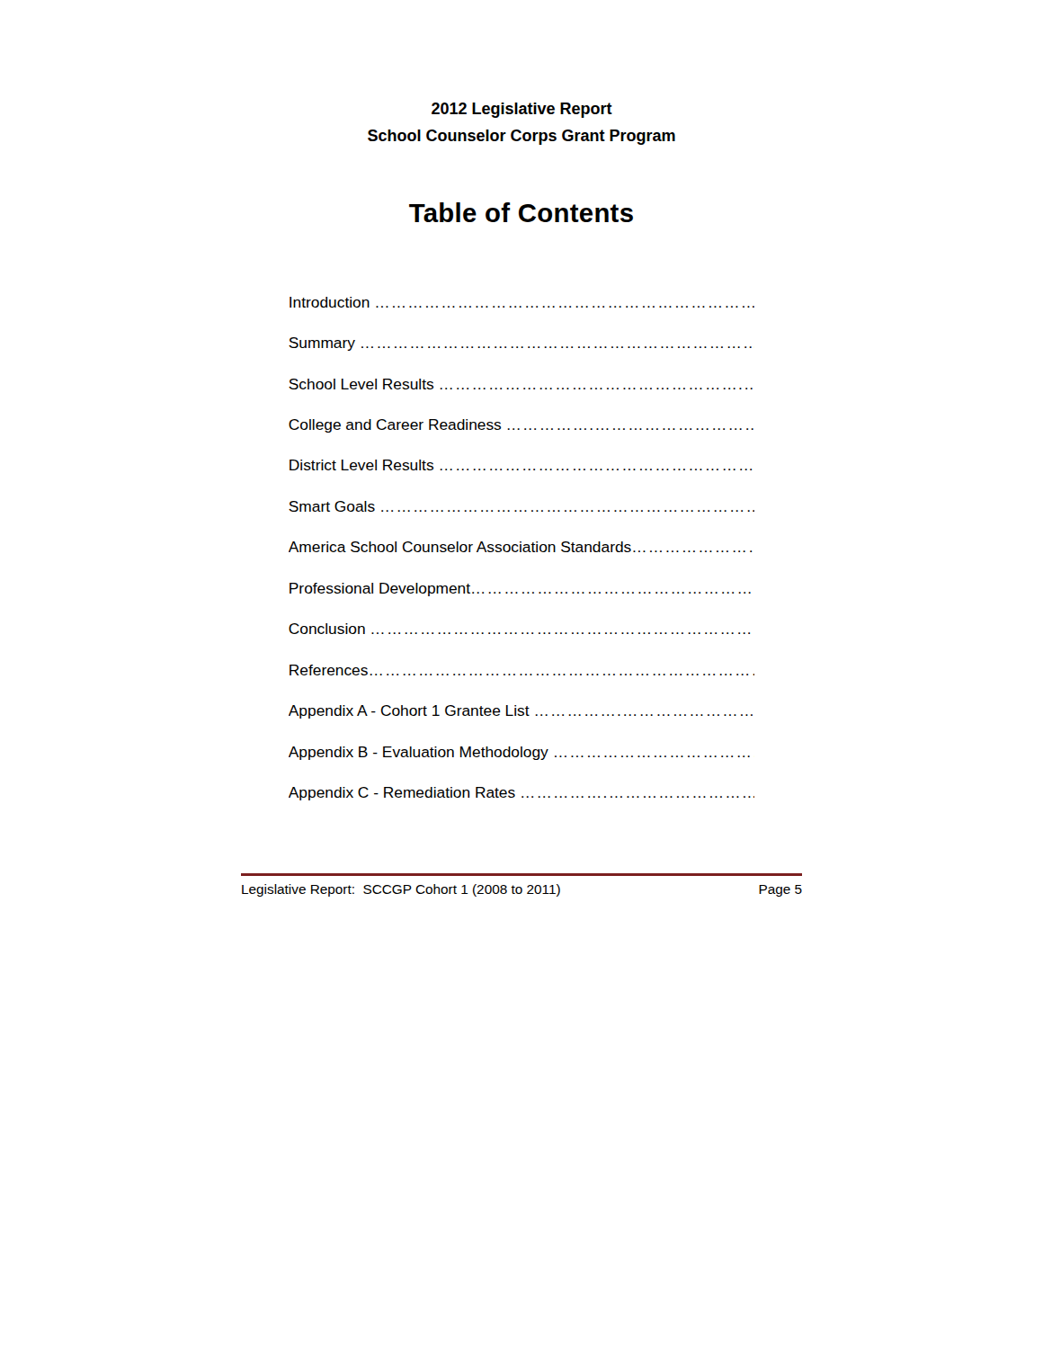2012 Legislative Report
School Counselor Corps Grant Program
Table of Contents
Introduction …………………………………………………………………………………………6
Summary ……………………………………………………………………………………………. 6
School Level Results ……………………………………………….……………………….. 7
College and Career Readiness …………….……………………………………………11
District Level Results ……………………………………………………………………………13
Smart Goals ……………………………………………………………………………………………13
America School Counselor Association Standards…………………….…….. 14
Professional Development……………………………………………………………………. 15
Conclusion …………………………………………………………………………………..…………16
References……………………………………………………………………………………………17
Appendix A - Cohort 1 Grantee List …………….……………………………………. 18
Appendix B - Evaluation Methodology ……………………………………..…………23
Appendix C - Remediation Rates …………….……………………………………………24
Legislative Report: SCCGP Cohort 1 (2008 to 2011) Page 5